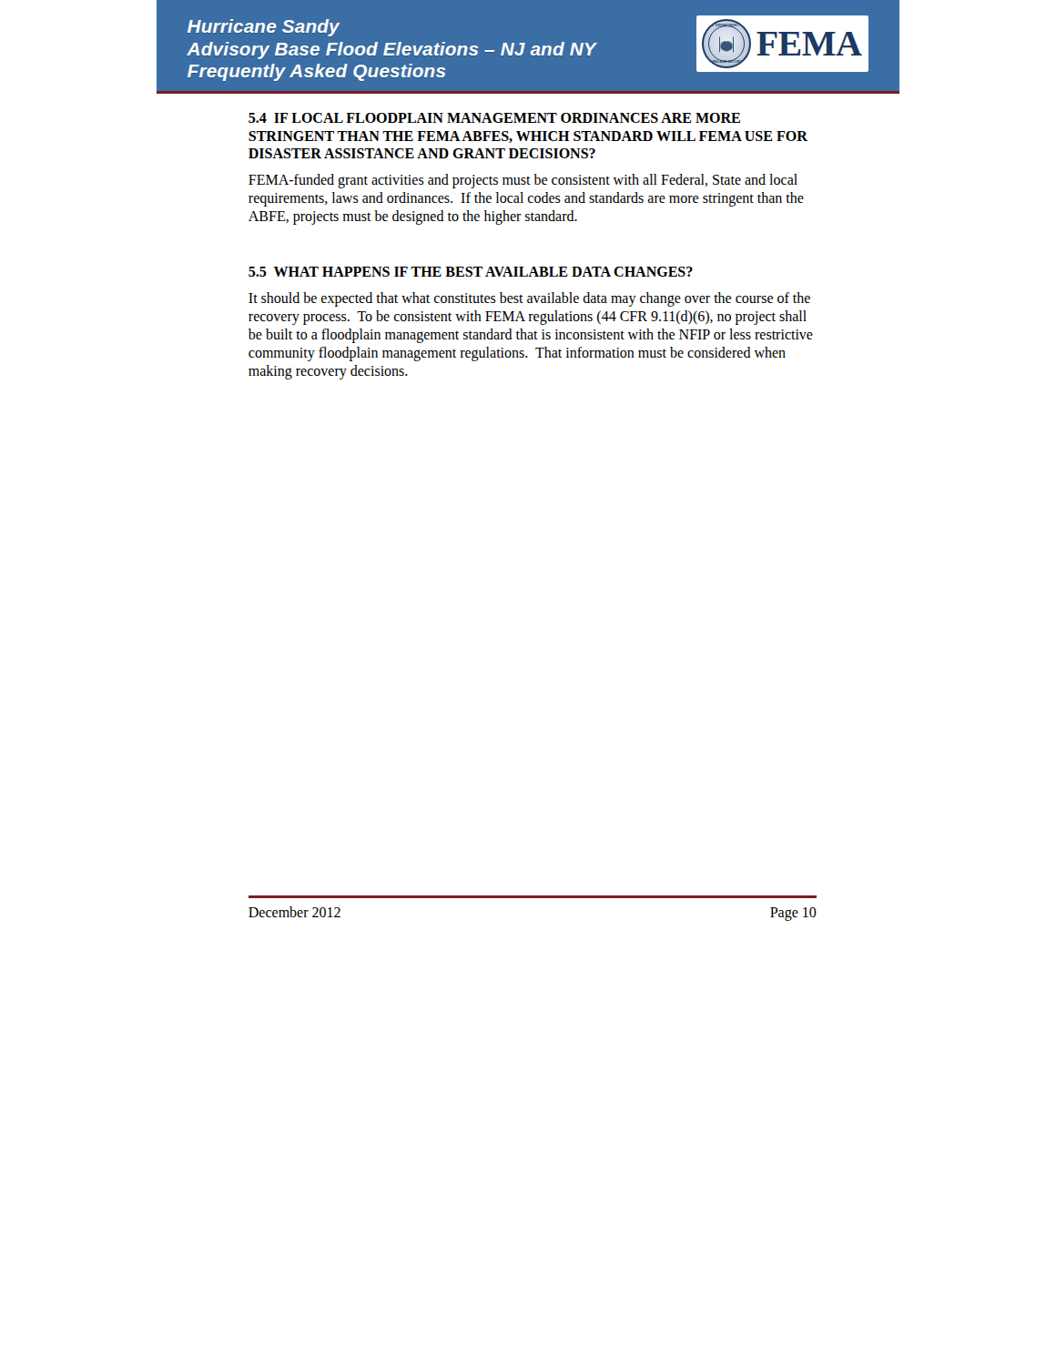Hurricane Sandy Advisory Base Flood Elevations – NJ and NY Frequently Asked Questions
U.S. DEPARTMENT OF
HOMELAND SECURITY
FEMA
5.4 IF LOCAL FLOODPLAIN MANAGEMENT ORDINANCES ARE MORE STRINGENT THAN THE FEMA ABFEs, WHICH STANDARD WILL FEMA USE FOR DISASTER ASSISTANCE AND GRANT DECISIONS?
FEMA-funded grant activities and projects must be consistent with all Federal, State and local requirements, laws and ordinances. If the local codes and standards are more stringent than the ABFE, projects must be designed to the higher standard.
5.5 WHAT HAPPENS IF THE BEST AVAILABLE DATA CHANGES?
It should be expected that what constitutes best available data may change over the course of the recovery process. To be consistent with FEMA regulations (44 CFR 9.11(d)(6), no project shall be built to a floodplain management standard that is inconsistent with the NFIP or less restrictive community floodplain management regulations. That information must be considered when making recovery decisions.
December 2012
Page 10